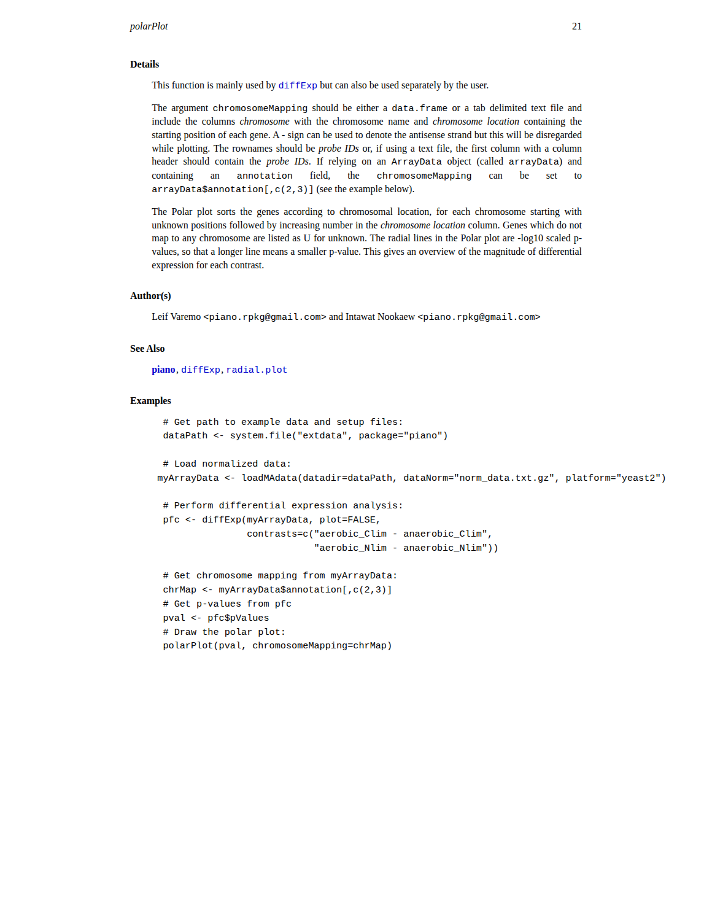polarPlot 21
Details
This function is mainly used by diffExp but can also be used separately by the user.
The argument chromosomeMapping should be either a data.frame or a tab delimited text file and include the columns chromosome with the chromosome name and chromosome location containing the starting position of each gene. A - sign can be used to denote the antisense strand but this will be disregarded while plotting. The rownames should be probe IDs or, if using a text file, the first column with a column header should contain the probe IDs. If relying on an ArrayData object (called arrayData) and containing an annotation field, the chromosomeMapping can be set to arrayData$annotation[,c(2,3)] (see the example below).
The Polar plot sorts the genes according to chromosomal location, for each chromosome starting with unknown positions followed by increasing number in the chromosome location column. Genes which do not map to any chromosome are listed as U for unknown. The radial lines in the Polar plot are -log10 scaled p-values, so that a longer line means a smaller p-value. This gives an overview of the magnitude of differential expression for each contrast.
Author(s)
Leif Varemo <piano.rpkg@gmail.com> and Intawat Nookaew <piano.rpkg@gmail.com>
See Also
piano, diffExp, radial.plot
Examples
  # Get path to example data and setup files:
  dataPath <- system.file("extdata", package="piano")

  # Load normalized data:
 myArrayData <- loadMAdata(datadir=dataPath, dataNorm="norm_data.txt.gz", platform="yeast2")

  # Perform differential expression analysis:
  pfc <- diffExp(myArrayData, plot=FALSE,
                 contrasts=c("aerobic_Clim - anaerobic_Clim",
                             "aerobic_Nlim - anaerobic_Nlim"))

  # Get chromosome mapping from myArrayData:
  chrMap <- myArrayData$annotation[,c(2,3)]
  # Get p-values from pfc
  pval <- pfc$pValues
  # Draw the polar plot:
  polarPlot(pval, chromosomeMapping=chrMap)